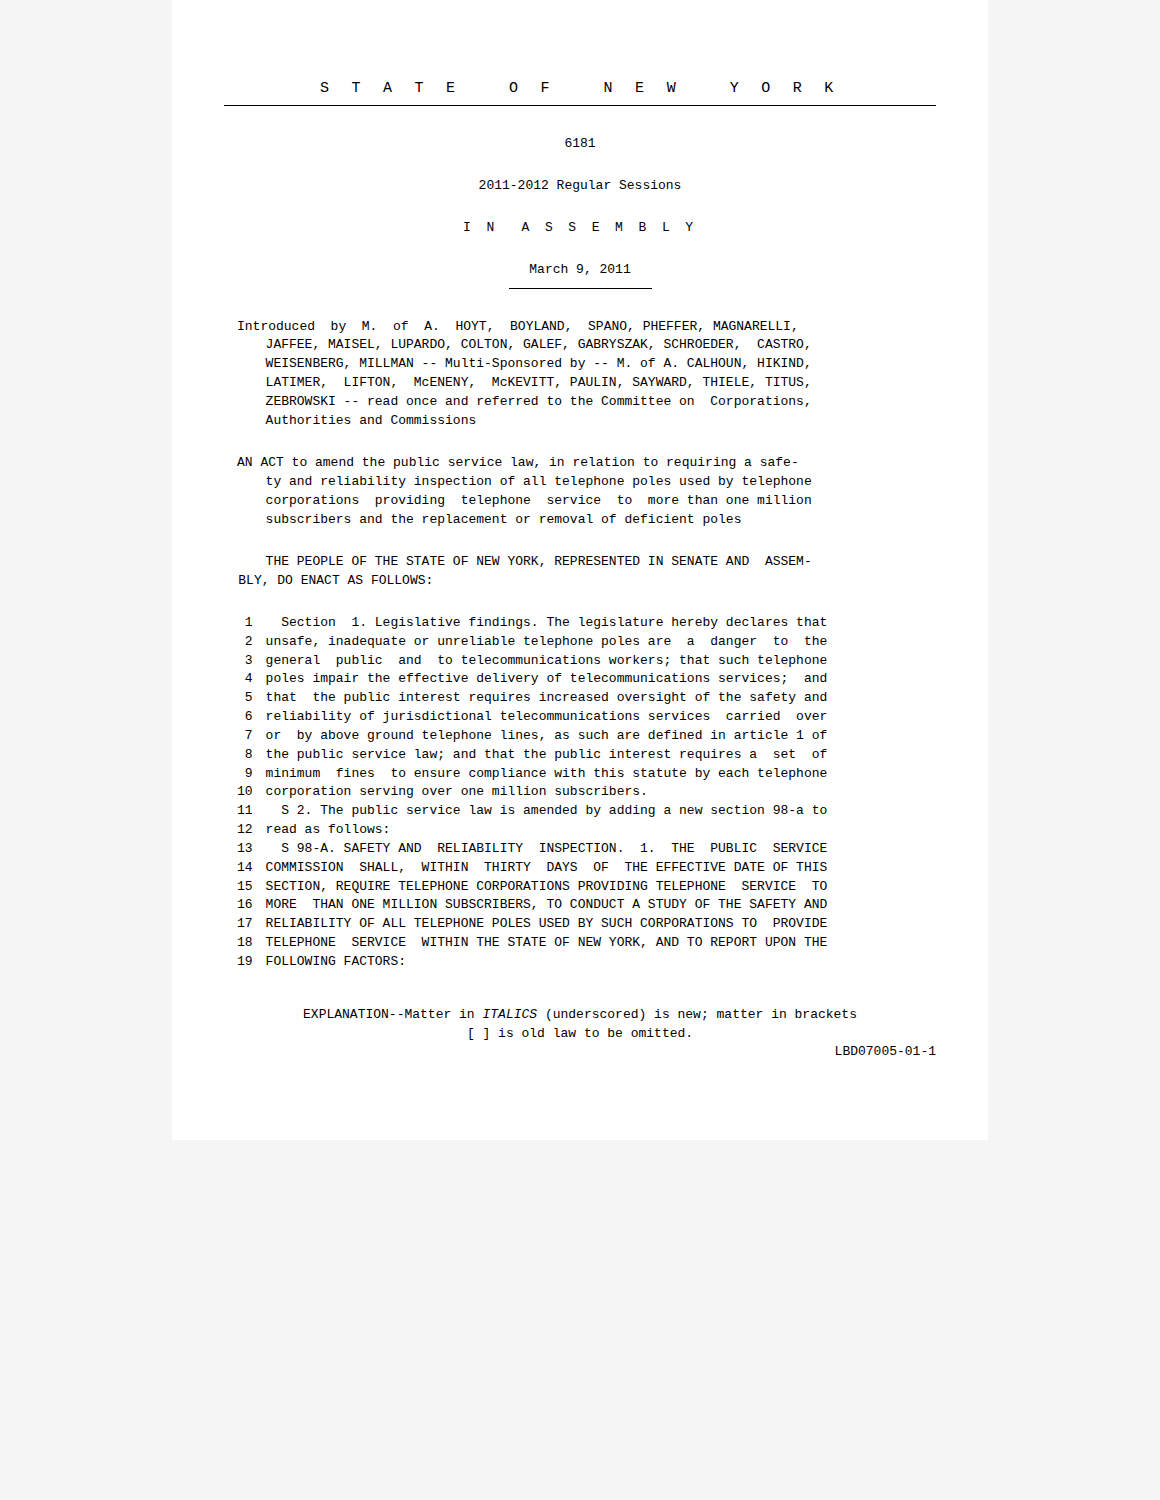S T A T E O F N E W Y O R K
6181
2011-2012 Regular Sessions
I N A S S E M B L Y
March 9, 2011
Introduced by M. of A. HOYT, BOYLAND, SPANO, PHEFFER, MAGNARELLI,
JAFFEE, MAISEL, LUPARDO, COLTON, GALEF, GABRYSZAK, SCHROEDER, CASTRO,
WEISENBERG, MILLMAN -- Multi-Sponsored by -- M. of A. CALHOUN, HIKIND,
LATIMER, LIFTON, McENENY, McKEVITT, PAULIN, SAYWARD, THIELE, TITUS,
ZEBROWSKI -- read once and referred to the Committee on Corporations,
Authorities and Commissions
AN ACT to amend the public service law, in relation to requiring a safe-
ty and reliability inspection of all telephone poles used by telephone
corporations providing telephone service to more than one million
subscribers and the replacement or removal of deficient poles
THE PEOPLE OF THE STATE OF NEW YORK, REPRESENTED IN SENATE AND ASSEM-
BLY, DO ENACT AS FOLLOWS:
Section 1. Legislative findings. The legislature hereby declares that
unsafe, inadequate or unreliable telephone poles are a danger to the
general public and to telecommunications workers; that such telephone
poles impair the effective delivery of telecommunications services; and
that the public interest requires increased oversight of the safety and
reliability of jurisdictional telecommunications services carried over
or by above ground telephone lines, as such are defined in article 1 of
the public service law; and that the public interest requires a set of
minimum fines to ensure compliance with this statute by each telephone
corporation serving over one million subscribers.
S 2. The public service law is amended by adding a new section 98-a to
read as follows:
S 98-A. SAFETY AND RELIABILITY INSPECTION. 1. THE PUBLIC SERVICE
COMMISSION SHALL, WITHIN THIRTY DAYS OF THE EFFECTIVE DATE OF THIS
SECTION, REQUIRE TELEPHONE CORPORATIONS PROVIDING TELEPHONE SERVICE TO
MORE THAN ONE MILLION SUBSCRIBERS, TO CONDUCT A STUDY OF THE SAFETY AND
RELIABILITY OF ALL TELEPHONE POLES USED BY SUCH CORPORATIONS TO PROVIDE
TELEPHONE SERVICE WITHIN THE STATE OF NEW YORK, AND TO REPORT UPON THE
FOLLOWING FACTORS:
EXPLANATION--Matter in ITALICS (underscored) is new; matter in brackets
[ ] is old law to be omitted.
LBD07005-01-1